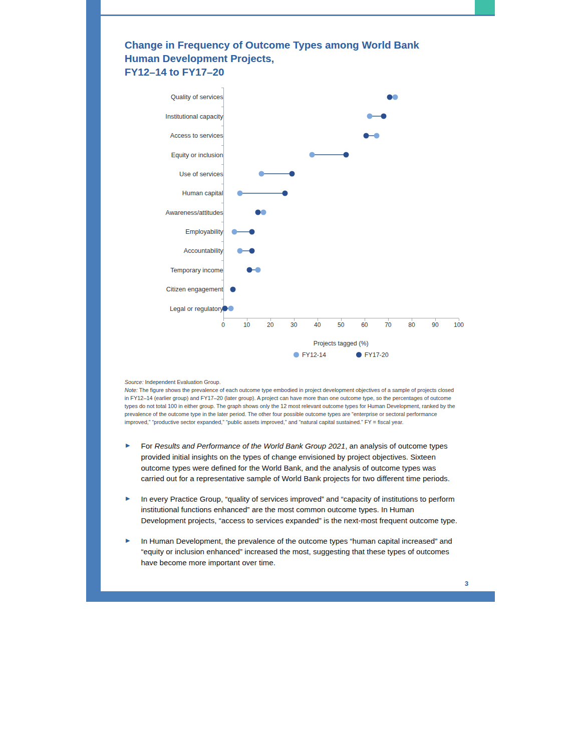Change in Frequency of Outcome Types among World Bank Human Development Projects,
FY12–14 to FY17–20
| Quality of services | |
| Institutional capacity | |
| Access to services | |
| Equity or inclusion | |
| Use of services | |
| Human capital | |
| Awareness/attitudes | |
| Employability | |
| Accountability | |
| Temporary income | |
| Citizen engagement | |
| Legal or regulatory | |
0 10 20 30 40 50 60 70 80 90 100
Projects tagged (%)
FY12-14 FY17-20
Source: Independent Evaluation Group.
Note: The figure shows the prevalence of each outcome type embodied in project development objectives of a sample of projects closed in FY12–14 (earlier group) and FY17–20 (later group). A project can have more than one outcome type, so the percentages of outcome types do not total 100 in either group. The graph shows only the 12 most relevant outcome types for Human Development, ranked by the prevalence of the outcome type in the later period. The other four possible outcome types are “enterprise or sectoral performance improved,” “productive sector expanded,” “public assets improved,” and “natural capital sustained.” FY = fiscal year.
For Results and Performance of the World Bank Group 2021, an analysis of outcome types provided initial insights on the types of change envisioned by project objectives. Sixteen outcome types were defined for the World Bank, and the analysis of outcome types was carried out for a representative sample of World Bank projects for two different time periods.
In every Practice Group, “quality of services improved” and “capacity of institutions to perform institutional functions enhanced” are the most common outcome types. In Human Development projects, “access to services expanded” is the next-most frequent outcome type.
In Human Development, the prevalence of the outcome types “human capital increased” and “equity or inclusion enhanced” increased the most, suggesting that these types of outcomes have become more important over time.
3